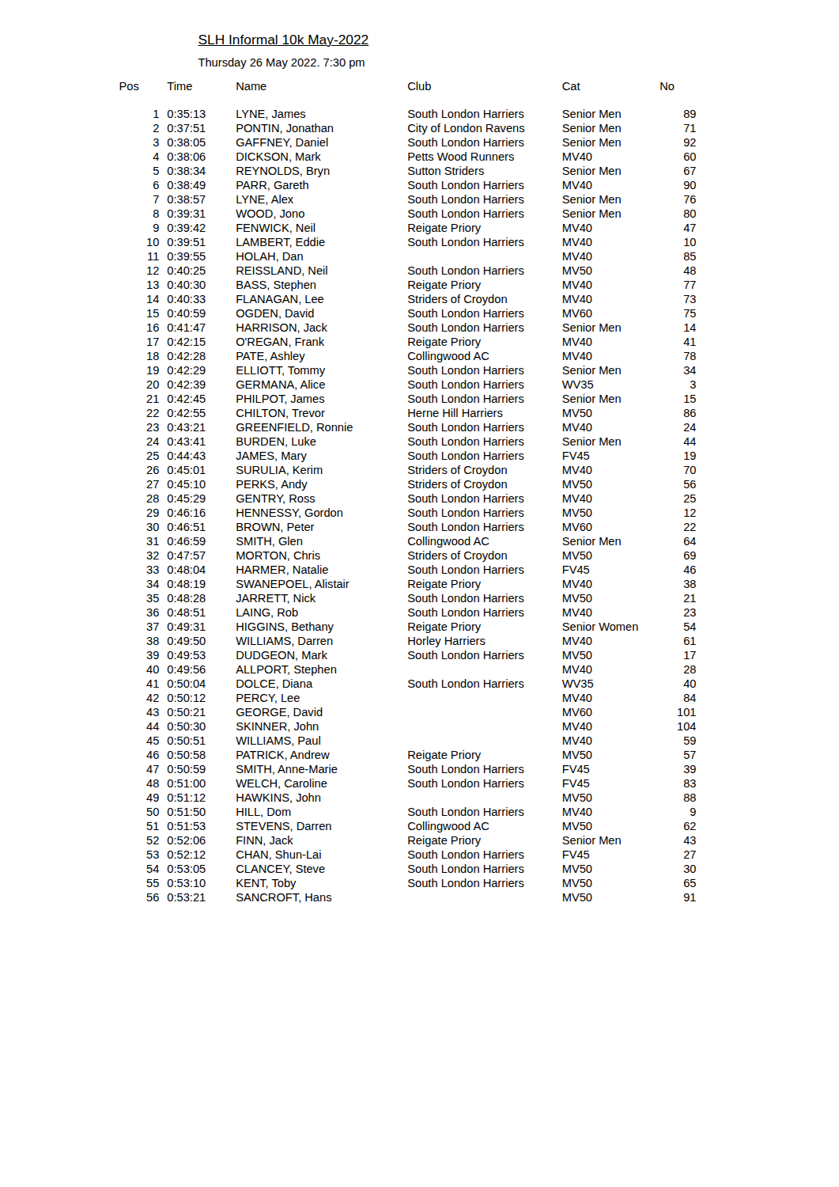SLH Informal 10k May-2022
Thursday 26 May 2022. 7:30 pm
| Pos | Time | Name | Club | Cat | No |
| --- | --- | --- | --- | --- | --- |
| 1 | 0:35:13 | LYNE, James | South London Harriers | Senior Men | 89 |
| 2 | 0:37:51 | PONTIN, Jonathan | City of London Ravens | Senior Men | 71 |
| 3 | 0:38:05 | GAFFNEY, Daniel | South London Harriers | Senior Men | 92 |
| 4 | 0:38:06 | DICKSON, Mark | Petts Wood Runners | MV40 | 60 |
| 5 | 0:38:34 | REYNOLDS, Bryn | Sutton Striders | Senior Men | 67 |
| 6 | 0:38:49 | PARR, Gareth | South London Harriers | MV40 | 90 |
| 7 | 0:38:57 | LYNE, Alex | South London Harriers | Senior Men | 76 |
| 8 | 0:39:31 | WOOD, Jono | South London Harriers | Senior Men | 80 |
| 9 | 0:39:42 | FENWICK, Neil | Reigate Priory | MV40 | 47 |
| 10 | 0:39:51 | LAMBERT, Eddie | South London Harriers | MV40 | 10 |
| 11 | 0:39:55 | HOLAH, Dan | | MV40 | 85 |
| 12 | 0:40:25 | REISSLAND, Neil | South London Harriers | MV50 | 48 |
| 13 | 0:40:30 | BASS, Stephen | Reigate Priory | MV40 | 77 |
| 14 | 0:40:33 | FLANAGAN, Lee | Striders of Croydon | MV40 | 73 |
| 15 | 0:40:59 | OGDEN, David | South London Harriers | MV60 | 75 |
| 16 | 0:41:47 | HARRISON, Jack | South London Harriers | Senior Men | 14 |
| 17 | 0:42:15 | O'REGAN, Frank | Reigate Priory | MV40 | 41 |
| 18 | 0:42:28 | PATE, Ashley | Collingwood AC | MV40 | 78 |
| 19 | 0:42:29 | ELLIOTT, Tommy | South London Harriers | Senior Men | 34 |
| 20 | 0:42:39 | GERMANA, Alice | South London Harriers | WV35 | 3 |
| 21 | 0:42:45 | PHILPOT, James | South London Harriers | Senior Men | 15 |
| 22 | 0:42:55 | CHILTON, Trevor | Herne Hill Harriers | MV50 | 86 |
| 23 | 0:43:21 | GREENFIELD, Ronnie | South London Harriers | MV40 | 24 |
| 24 | 0:43:41 | BURDEN, Luke | South London Harriers | Senior Men | 44 |
| 25 | 0:44:43 | JAMES, Mary | South London Harriers | FV45 | 19 |
| 26 | 0:45:01 | SURULIA, Kerim | Striders of Croydon | MV40 | 70 |
| 27 | 0:45:10 | PERKS, Andy | Striders of Croydon | MV50 | 56 |
| 28 | 0:45:29 | GENTRY, Ross | South London Harriers | MV40 | 25 |
| 29 | 0:46:16 | HENNESSY, Gordon | South London Harriers | MV50 | 12 |
| 30 | 0:46:51 | BROWN, Peter | South London Harriers | MV60 | 22 |
| 31 | 0:46:59 | SMITH, Glen | Collingwood AC | Senior Men | 64 |
| 32 | 0:47:57 | MORTON, Chris | Striders of Croydon | MV50 | 69 |
| 33 | 0:48:04 | HARMER, Natalie | South London Harriers | FV45 | 46 |
| 34 | 0:48:19 | SWANEPOEL, Alistair | Reigate Priory | MV40 | 38 |
| 35 | 0:48:28 | JARRETT, Nick | South London Harriers | MV50 | 21 |
| 36 | 0:48:51 | LAING, Rob | South London Harriers | MV40 | 23 |
| 37 | 0:49:31 | HIGGINS, Bethany | Reigate Priory | Senior Women | 54 |
| 38 | 0:49:50 | WILLIAMS, Darren | Horley Harriers | MV40 | 61 |
| 39 | 0:49:53 | DUDGEON, Mark | South London Harriers | MV50 | 17 |
| 40 | 0:49:56 | ALLPORT, Stephen | | MV40 | 28 |
| 41 | 0:50:04 | DOLCE, Diana | South London Harriers | WV35 | 40 |
| 42 | 0:50:12 | PERCY, Lee | | MV40 | 84 |
| 43 | 0:50:21 | GEORGE, David | | MV60 | 101 |
| 44 | 0:50:30 | SKINNER, John | | MV40 | 104 |
| 45 | 0:50:51 | WILLIAMS, Paul | | MV40 | 59 |
| 46 | 0:50:58 | PATRICK, Andrew | Reigate Priory | MV50 | 57 |
| 47 | 0:50:59 | SMITH, Anne-Marie | South London Harriers | FV45 | 39 |
| 48 | 0:51:00 | WELCH, Caroline | South London Harriers | FV45 | 83 |
| 49 | 0:51:12 | HAWKINS, John | | MV50 | 88 |
| 50 | 0:51:50 | HILL, Dom | South London Harriers | MV40 | 9 |
| 51 | 0:51:53 | STEVENS, Darren | Collingwood AC | MV50 | 62 |
| 52 | 0:52:06 | FINN, Jack | Reigate Priory | Senior Men | 43 |
| 53 | 0:52:12 | CHAN, Shun-Lai | South London Harriers | FV45 | 27 |
| 54 | 0:53:05 | CLANCEY, Steve | South London Harriers | MV50 | 30 |
| 55 | 0:53:10 | KENT, Toby | South London Harriers | MV50 | 65 |
| 56 | 0:53:21 | SANCROFT, Hans | | MV50 | 91 |